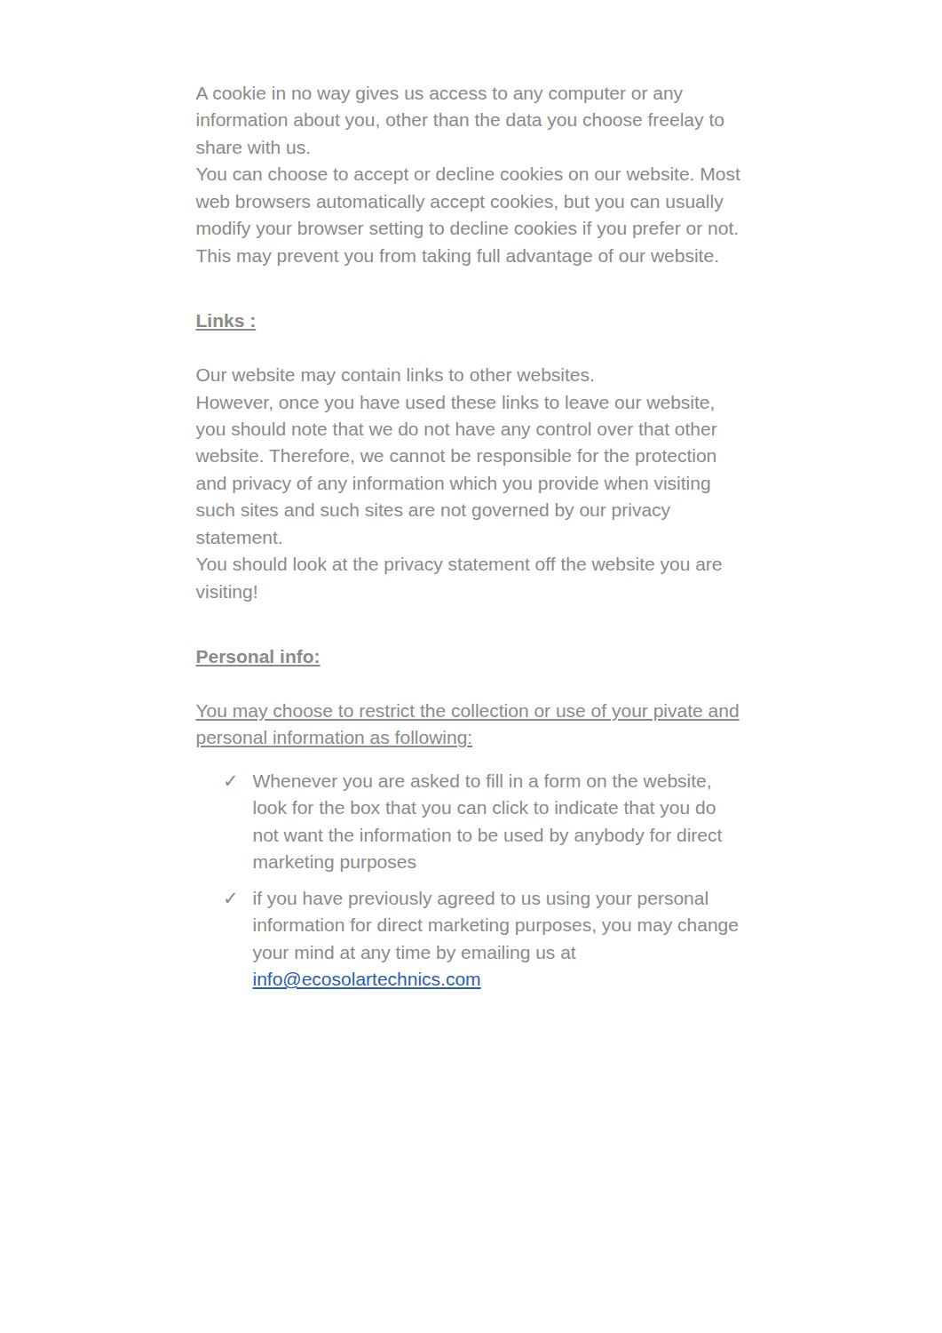A cookie in no way gives us access to any computer or any information about you, other than the data you choose freelay to share with us.
You can choose to accept or decline cookies on our website. Most web browsers automatically accept cookies, but you can usually modify your browser setting to decline cookies if you prefer or not. This may prevent you from taking full advantage of our website.
Links :
Our website may contain links to other websites.
However, once you have used these links to leave our website, you should note that we do not have any control over that other website. Therefore, we cannot be responsible for the protection and privacy of any information which you provide when visiting such sites and such sites are not governed by our privacy statement.
You should look at the privacy statement off the website you are visiting!
Personal info:
You may choose to restrict the collection or use of your pivate and personal information as following:
Whenever you are asked to fill in a form on the website, look for the box that you can click to indicate that you do not want the information to be used by anybody for direct marketing purposes
if you have previously agreed to us using your personal information for direct marketing purposes, you may change your mind at any time by emailing us at info@ecosolartechnics.com